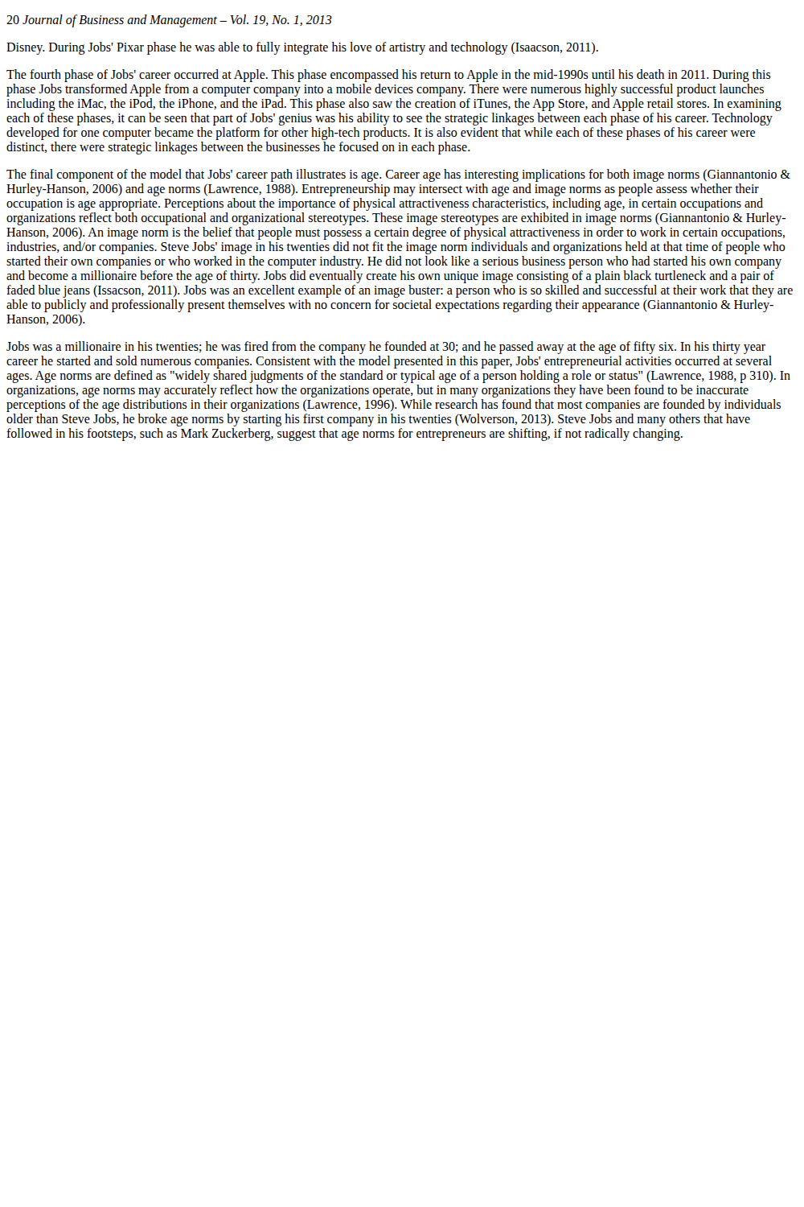20 Journal of Business and Management – Vol. 19, No. 1, 2013
Disney. During Jobs' Pixar phase he was able to fully integrate his love of artistry and technology (Isaacson, 2011).
The fourth phase of Jobs' career occurred at Apple. This phase encompassed his return to Apple in the mid-1990s until his death in 2011. During this phase Jobs transformed Apple from a computer company into a mobile devices company. There were numerous highly successful product launches including the iMac, the iPod, the iPhone, and the iPad. This phase also saw the creation of iTunes, the App Store, and Apple retail stores. In examining each of these phases, it can be seen that part of Jobs' genius was his ability to see the strategic linkages between each phase of his career. Technology developed for one computer became the platform for other high-tech products. It is also evident that while each of these phases of his career were distinct, there were strategic linkages between the businesses he focused on in each phase.
The final component of the model that Jobs' career path illustrates is age. Career age has interesting implications for both image norms (Giannantonio & Hurley-Hanson, 2006) and age norms (Lawrence, 1988). Entrepreneurship may intersect with age and image norms as people assess whether their occupation is age appropriate. Perceptions about the importance of physical attractiveness characteristics, including age, in certain occupations and organizations reflect both occupational and organizational stereotypes. These image stereotypes are exhibited in image norms (Giannantonio & Hurley-Hanson, 2006). An image norm is the belief that people must possess a certain degree of physical attractiveness in order to work in certain occupations, industries, and/or companies. Steve Jobs' image in his twenties did not fit the image norm individuals and organizations held at that time of people who started their own companies or who worked in the computer industry. He did not look like a serious business person who had started his own company and become a millionaire before the age of thirty. Jobs did eventually create his own unique image consisting of a plain black turtleneck and a pair of faded blue jeans (Issacson, 2011). Jobs was an excellent example of an image buster: a person who is so skilled and successful at their work that they are able to publicly and professionally present themselves with no concern for societal expectations regarding their appearance (Giannantonio & Hurley-Hanson, 2006).
Jobs was a millionaire in his twenties; he was fired from the company he founded at 30; and he passed away at the age of fifty six. In his thirty year career he started and sold numerous companies. Consistent with the model presented in this paper, Jobs' entrepreneurial activities occurred at several ages. Age norms are defined as "widely shared judgments of the standard or typical age of a person holding a role or status" (Lawrence, 1988, p 310). In organizations, age norms may accurately reflect how the organizations operate, but in many organizations they have been found to be inaccurate perceptions of the age distributions in their organizations (Lawrence, 1996). While research has found that most companies are founded by individuals older than Steve Jobs, he broke age norms by starting his first company in his twenties (Wolverson, 2013). Steve Jobs and many others that have followed in his footsteps, such as Mark Zuckerberg, suggest that age norms for entrepreneurs are shifting, if not radically changing.